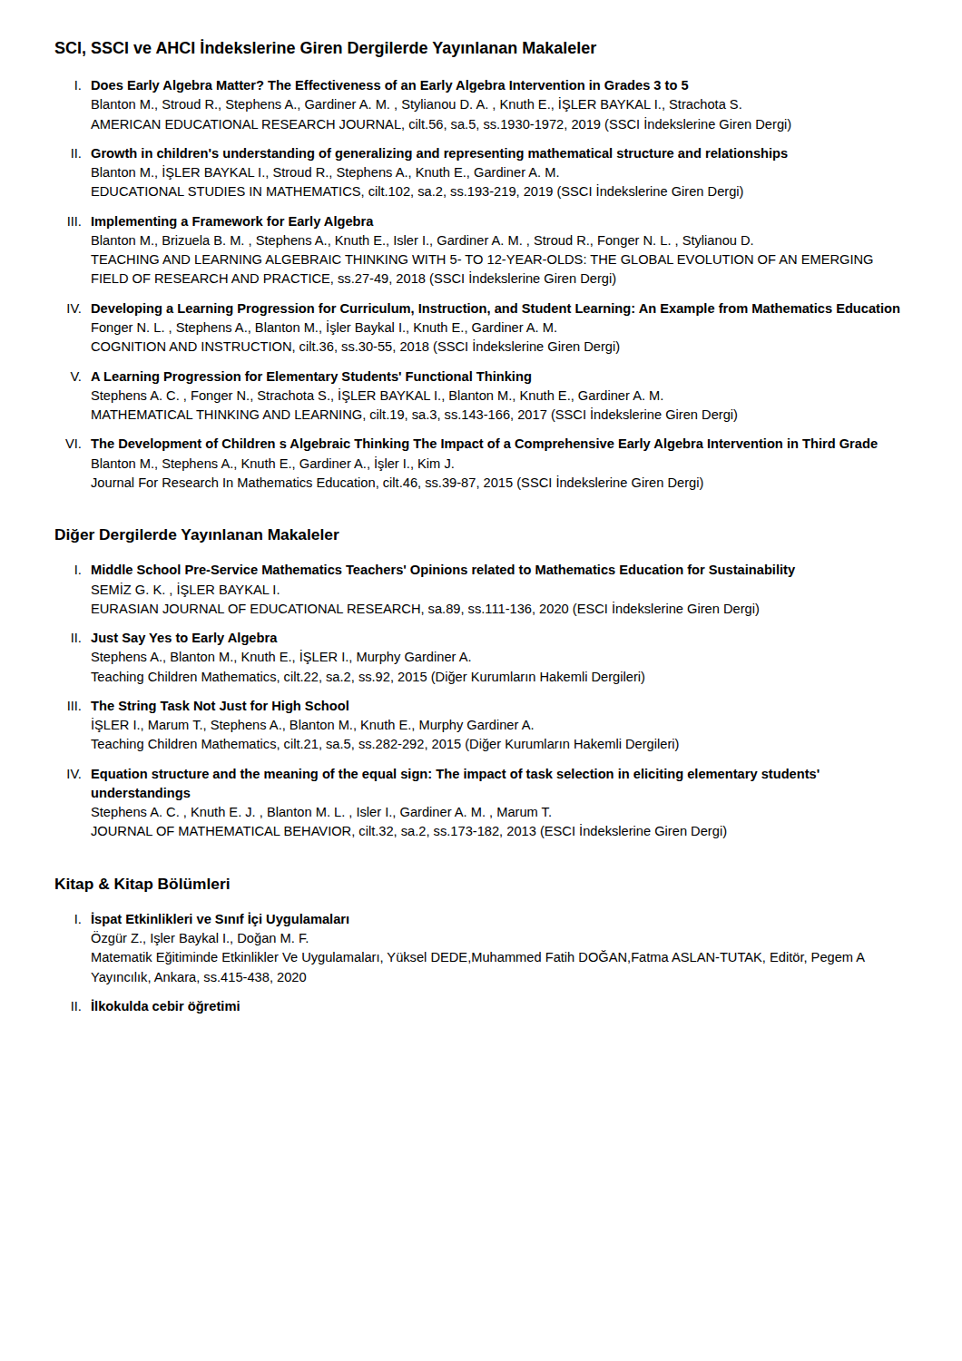SCI, SSCI ve AHCI İndekslerine Giren Dergilerde Yayınlanan Makaleler
Does Early Algebra Matter? The Effectiveness of an Early Algebra Intervention in Grades 3 to 5
Blanton M., Stroud R., Stephens A., Gardiner A. M. , Stylianou D. A. , Knuth E., İŞLER BAYKAL I., Strachota S.
AMERICAN EDUCATIONAL RESEARCH JOURNAL, cilt.56, sa.5, ss.1930-1972, 2019 (SSCI İndekslerine Giren Dergi)
Growth in children's understanding of generalizing and representing mathematical structure and relationships
Blanton M., İŞLER BAYKAL I., Stroud R., Stephens A., Knuth E., Gardiner A. M.
EDUCATIONAL STUDIES IN MATHEMATICS, cilt.102, sa.2, ss.193-219, 2019 (SSCI İndekslerine Giren Dergi)
Implementing a Framework for Early Algebra
Blanton M., Brizuela B. M. , Stephens A., Knuth E., Isler I., Gardiner A. M. , Stroud R., Fonger N. L. , Stylianou D.
TEACHING AND LEARNING ALGEBRAIC THINKING WITH 5- TO 12-YEAR-OLDS: THE GLOBAL EVOLUTION OF AN EMERGING FIELD OF RESEARCH AND PRACTICE, ss.27-49, 2018 (SSCI İndekslerine Giren Dergi)
Developing a Learning Progression for Curriculum, Instruction, and Student Learning: An Example from Mathematics Education
Fonger N. L. , Stephens A., Blanton M., İşler Baykal I., Knuth E., Gardiner A. M.
COGNITION AND INSTRUCTION, cilt.36, ss.30-55, 2018 (SSCI İndekslerine Giren Dergi)
A Learning Progression for Elementary Students' Functional Thinking
Stephens A. C. , Fonger N., Strachota S., İŞLER BAYKAL I., Blanton M., Knuth E., Gardiner A. M.
MATHEMATICAL THINKING AND LEARNING, cilt.19, sa.3, ss.143-166, 2017 (SSCI İndekslerine Giren Dergi)
The Development of Children s Algebraic Thinking The Impact of a Comprehensive Early Algebra Intervention in Third Grade
Blanton M., Stephens A., Knuth E., Gardiner A., İşler I., Kim J.
Journal For Research In Mathematics Education, cilt.46, ss.39-87, 2015 (SSCI İndekslerine Giren Dergi)
Diğer Dergilerde Yayınlanan Makaleler
Middle School Pre-Service Mathematics Teachers' Opinions related to Mathematics Education for Sustainability
SEMİZ G. K. , İŞLER BAYKAL I.
EURASIAN JOURNAL OF EDUCATIONAL RESEARCH, sa.89, ss.111-136, 2020 (ESCI İndekslerine Giren Dergi)
Just Say Yes to Early Algebra
Stephens A., Blanton M., Knuth E., İŞLER I., Murphy Gardiner A.
Teaching Children Mathematics, cilt.22, sa.2, ss.92, 2015 (Diğer Kurumların Hakemli Dergileri)
The String Task Not Just for High School
İŞLER I., Marum T., Stephens A., Blanton M., Knuth E., Murphy Gardiner A.
Teaching Children Mathematics, cilt.21, sa.5, ss.282-292, 2015 (Diğer Kurumların Hakemli Dergileri)
Equation structure and the meaning of the equal sign: The impact of task selection in eliciting elementary students' understandings
Stephens A. C. , Knuth E. J. , Blanton M. L. , Isler I., Gardiner A. M. , Marum T.
JOURNAL OF MATHEMATICAL BEHAVIOR, cilt.32, sa.2, ss.173-182, 2013 (ESCI İndekslerine Giren Dergi)
Kitap & Kitap Bölümleri
İspat Etkinlikleri ve Sınıf İçi Uygulamaları
Özgür Z., Işler Baykal I., Doğan M. F.
Matematik Eğitiminde Etkinlikler Ve Uygulamaları, Yüksel DEDE,Muhammed Fatih DOĞAN,Fatma ASLAN-TUTAK, Editör, Pegem A Yayıncılık, Ankara, ss.415-438, 2020
İlkokulda cebir öğretimi